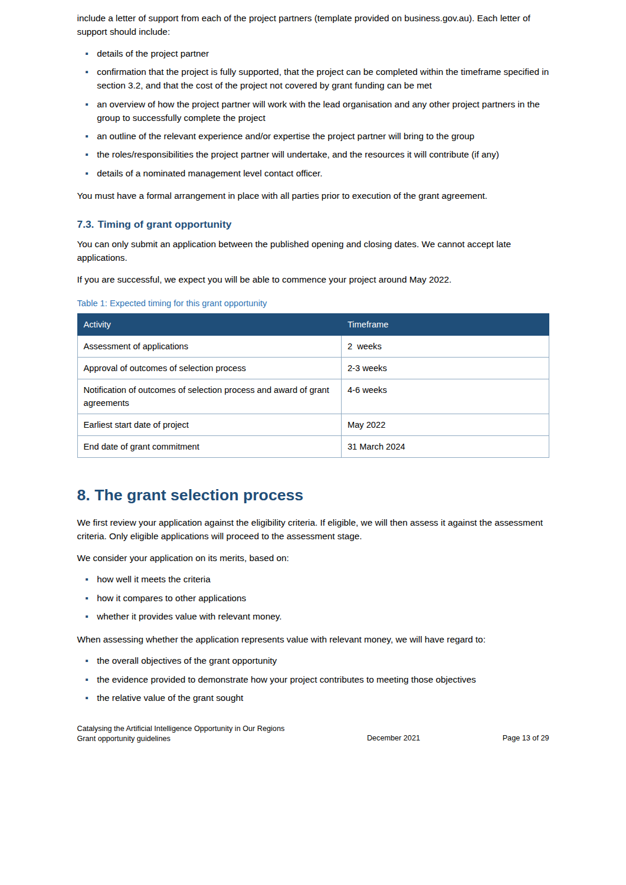include a letter of support from each of the project partners (template provided on business.gov.au). Each letter of support should include:
details of the project partner
confirmation that the project is fully supported, that the project can be completed within the timeframe specified in section 3.2, and that the cost of the project not covered by grant funding can be met
an overview of how the project partner will work with the lead organisation and any other project partners in the group to successfully complete the project
an outline of the relevant experience and/or expertise the project partner will bring to the group
the roles/responsibilities the project partner will undertake, and the resources it will contribute (if any)
details of a nominated management level contact officer.
You must have a formal arrangement in place with all parties prior to execution of the grant agreement.
7.3. Timing of grant opportunity
You can only submit an application between the published opening and closing dates. We cannot accept late applications.
If you are successful, we expect you will be able to commence your project around May 2022.
Table 1: Expected timing for this grant opportunity
| Activity | Timeframe |
| --- | --- |
| Assessment of applications | 2 weeks |
| Approval of outcomes of selection process | 2-3 weeks |
| Notification of outcomes of selection process and award of grant agreements | 4-6 weeks |
| Earliest start date of project | May 2022 |
| End date of grant commitment | 31 March 2024 |
8. The grant selection process
We first review your application against the eligibility criteria. If eligible, we will then assess it against the assessment criteria. Only eligible applications will proceed to the assessment stage.
We consider your application on its merits, based on:
how well it meets the criteria
how it compares to other applications
whether it provides value with relevant money.
When assessing whether the application represents value with relevant money, we will have regard to:
the overall objectives of the grant opportunity
the evidence provided to demonstrate how your project contributes to meeting those objectives
the relative value of the grant sought
Catalysing the Artificial Intelligence Opportunity in Our Regions
Grant opportunity guidelines
December 2021
Page 13 of 29